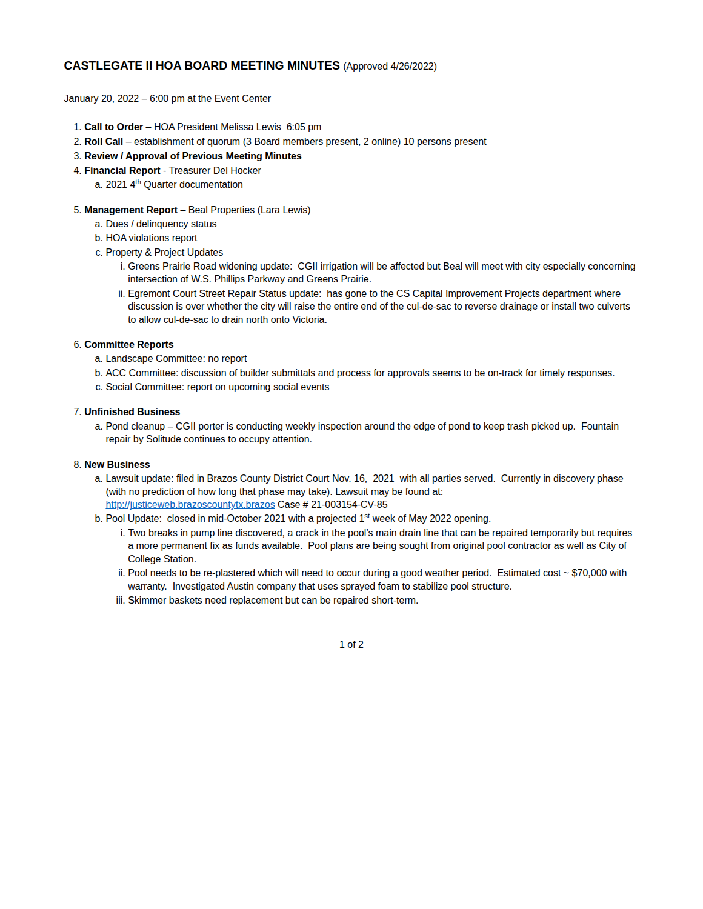CASTLEGATE II HOA BOARD MEETING MINUTES (Approved 4/26/2022)
January 20, 2022 – 6:00 pm at the Event Center
Call to Order – HOA President Melissa Lewis 6:05 pm
Roll Call – establishment of quorum (3 Board members present, 2 online) 10 persons present
Review / Approval of Previous Meeting Minutes
Financial Report - Treasurer Del Hocker
2021 4th Quarter documentation
Management Report – Beal Properties (Lara Lewis)
Dues / delinquency status
HOA violations report
Property & Project Updates
Greens Prairie Road widening update: CGII irrigation will be affected but Beal will meet with city especially concerning intersection of W.S. Phillips Parkway and Greens Prairie.
Egremont Court Street Repair Status update: has gone to the CS Capital Improvement Projects department where discussion is over whether the city will raise the entire end of the cul-de-sac to reverse drainage or install two culverts to allow cul-de-sac to drain north onto Victoria.
Committee Reports
Landscape Committee: no report
ACC Committee: discussion of builder submittals and process for approvals seems to be on-track for timely responses.
Social Committee: report on upcoming social events
Unfinished Business
Pond cleanup – CGII porter is conducting weekly inspection around the edge of pond to keep trash picked up. Fountain repair by Solitude continues to occupy attention.
New Business
Lawsuit update: filed in Brazos County District Court Nov. 16, 2021 with all parties served. Currently in discovery phase (with no prediction of how long that phase may take). Lawsuit may be found at:
http://justiceweb.brazoscountytx.brazos Case # 21-003154-CV-85
Pool Update: closed in mid-October 2021 with a projected 1st week of May 2022 opening.
Two breaks in pump line discovered, a crack in the pool’s main drain line that can be repaired temporarily but requires a more permanent fix as funds available. Pool plans are being sought from original pool contractor as well as City of College Station.
Pool needs to be re-plastered which will need to occur during a good weather period. Estimated cost ~ $70,000 with warranty. Investigated Austin company that uses sprayed foam to stabilize pool structure.
Skimmer baskets need replacement but can be repaired short-term.
1 of 2